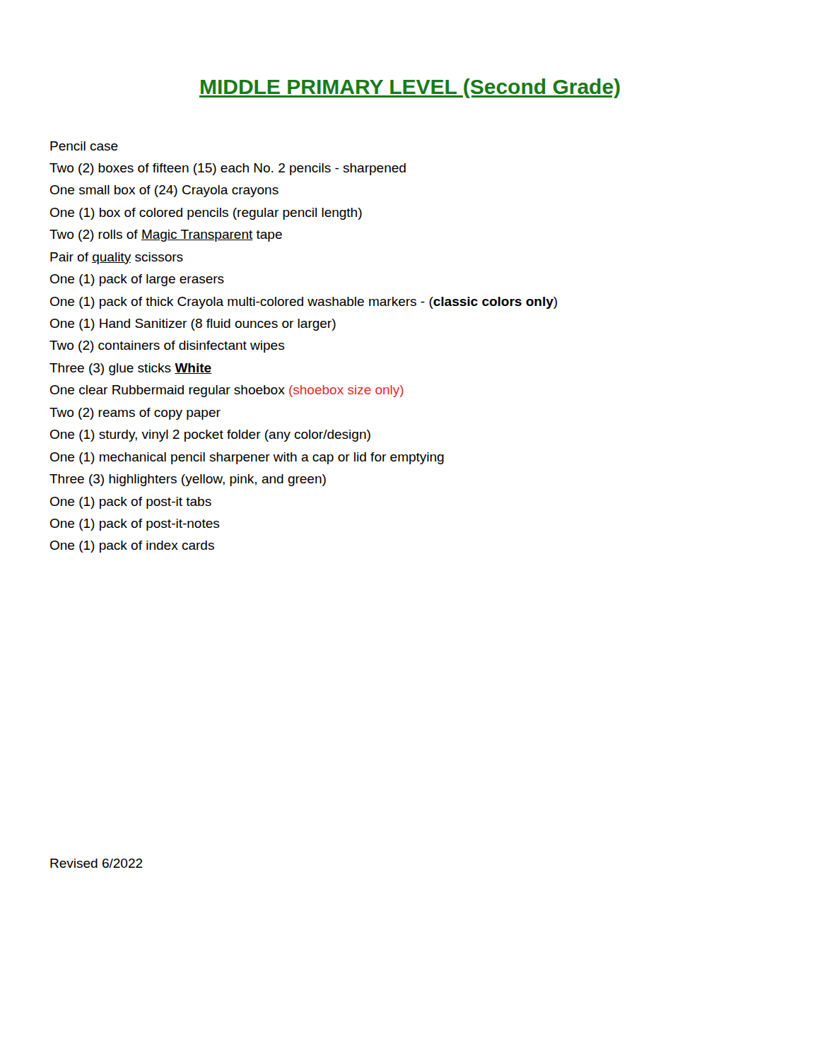MIDDLE PRIMARY LEVEL (Second Grade)
Pencil case
Two (2) boxes of fifteen (15) each No. 2 pencils - sharpened
One small box of (24) Crayola crayons
One (1) box of colored pencils (regular pencil length)
Two (2) rolls of Magic Transparent tape
Pair of quality scissors
One (1) pack of large erasers
One (1) pack of thick Crayola multi-colored washable markers - (classic colors only)
One (1) Hand Sanitizer (8 fluid ounces or larger)
Two (2) containers of disinfectant wipes
Three (3) glue sticks White
One clear Rubbermaid regular shoebox (shoebox size only)
Two (2) reams of copy paper
One (1) sturdy, vinyl 2 pocket folder (any color/design)
One (1) mechanical pencil sharpener with a cap or lid for emptying
Three (3) highlighters (yellow, pink, and green)
One (1) pack of post-it tabs
One (1) pack of post-it-notes
One (1) pack of index cards
Revised 6/2022